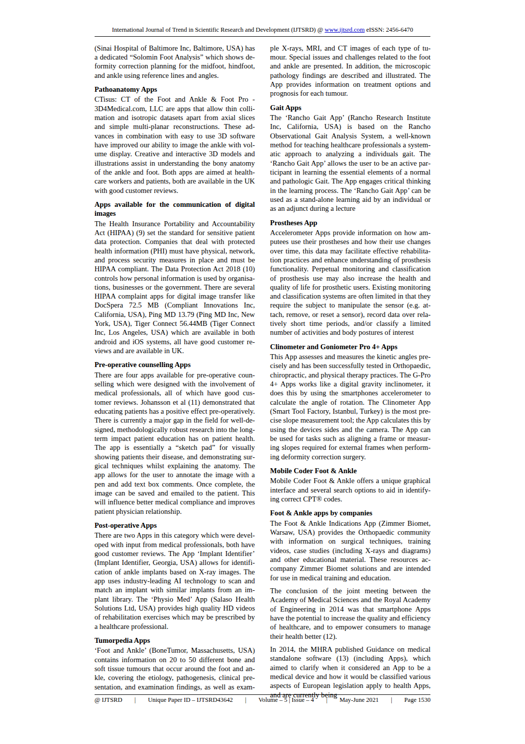International Journal of Trend in Scientific Research and Development (IJTSRD) @ www.ijtsrd.com eISSN: 2456-6470
(Sinai Hospital of Baltimore Inc, Baltimore, USA) has a dedicated “Solomin Foot Analysis” which shows deformity correction planning for the midfoot, hindfoot, and ankle using reference lines and angles.
Pathoanatomy Apps
CTisus: CT of the Foot and Ankle & Foot Pro - 3D4Medical.com, LLC are apps that allow thin collimation and isotropic datasets apart from axial slices and simple multi-planar reconstructions. These advances in combination with easy to use 3D software have improved our ability to image the ankle with volume display. Creative and interactive 3D models and illustrations assist in understanding the bony anatomy of the ankle and foot. Both apps are aimed at healthcare workers and patients, both are available in the UK with good customer reviews.
Apps available for the communication of digital images
The Health Insurance Portability and Accountability Act (HIPAA) (9) set the standard for sensitive patient data protection. Companies that deal with protected health information (PHI) must have physical, network, and process security measures in place and must be HIPAA compliant. The Data Protection Act 2018 (10) controls how personal information is used by organisations, businesses or the government. There are several HIPAA complaint apps for digital image transfer like DocSpera 72.5 MB (Compliant Innovations Inc, California, USA), Ping MD 13.79 (Ping MD Inc, New York, USA), Tiger Connect 56.44MB (Tiger Connect Inc, Los Angeles, USA) which are available in both android and iOS systems, all have good customer reviews and are available in UK.
Pre-operative counselling Apps
There are four apps available for pre-operative counselling which were designed with the involvement of medical professionals, all of which have good customer reviews. Johansson et al (11) demonstrated that educating patients has a positive effect pre-operatively. There is currently a major gap in the field for well-designed, methodologically robust research into the long-term impact patient education has on patient health. The app is essentially a “sketch pad” for visually showing patients their disease, and demonstrating surgical techniques whilst explaining the anatomy. The app allows for the user to annotate the image with a pen and add text box comments. Once complete, the image can be saved and emailed to the patient. This will influence better medical compliance and improves patient physician relationship.
Post-operative Apps
There are two Apps in this category which were developed with input from medical professionals, both have good customer reviews. The App ‘Implant Identifier’ (Implant Identifier, Georgia, USA) allows for identification of ankle implants based on X-ray images. The app uses industry-leading AI technology to scan and match an implant with similar implants from an implant library. The ‘Physio Med’ App (Salaso Health Solutions Ltd, USA) provides high quality HD videos of rehabilitation exercises which may be prescribed by a healthcare professional.
Tumorpedia Apps
‘Foot and Ankle’ (BoneTumor, Massachusetts, USA) contains information on 20 to 50 different bone and soft tissue tumours that occur around the foot and ankle, covering the etiology, pathogenesis, clinical presentation, and examination findings, as well as example X-rays, MRI, and CT images of each type of tumour. Special issues and challenges related to the foot and ankle are presented. In addition, the microscopic pathology findings are described and illustrated. The App provides information on treatment options and prognosis for each tumour.
Gait Apps
The ‘Rancho Gait App’ (Rancho Research Institute Inc, California, USA) is based on the Rancho Observational Gait Analysis System, a well-known method for teaching healthcare professionals a systematic approach to analyzing a individuals gait. The ‘Rancho Gait App’ allows the user to be an active participant in learning the essential elements of a normal and pathologic Gait. The App engages critical thinking in the learning process. The ‘Rancho Gait App’ can be used as a stand-alone learning aid by an individual or as an adjunct during a lecture
Prostheses App
Accelerometer Apps provide information on how amputees use their prostheses and how their use changes over time, this data may facilitate effective rehabilitation practices and enhance understanding of prosthesis functionality. Perpetual monitoring and classification of prosthesis use may also increase the health and quality of life for prosthetic users. Existing monitoring and classification systems are often limited in that they require the subject to manipulate the sensor (e.g. attach, remove, or reset a sensor), record data over relatively short time periods, and/or classify a limited number of activities and body postures of interest
Clinometer and Goniometer Pro 4+ Apps
This App assesses and measures the kinetic angles precisely and has been successfully tested in Orthopaedic, chiropractic, and physical therapy practices. The G-Pro 4+ Apps works like a digital gravity inclinometer, it does this by using the smartphones accelerometer to calculate the angle of rotation. The Clinometer App (Smart Tool Factory, Istanbul, Turkey) is the most precise slope measurement tool; the App calculates this by using the devices sides and the camera. The App can be used for tasks such as aligning a frame or measuring slopes required for external frames when performing deformity correction surgery.
Mobile Coder Foot & Ankle
Mobile Coder Foot & Ankle offers a unique graphical interface and several search options to aid in identifying correct CPT® codes.
Foot & Ankle apps by companies
The Foot & Ankle Indications App (Zimmer Biomet, Warsaw, USA) provides the Orthopaedic community with information on surgical techniques, training videos, case studies (including X-rays and diagrams) and other educational material. These resources accompany Zimmer Biomet solutions and are intended for use in medical training and education.
The conclusion of the joint meeting between the Academy of Medical Sciences and the Royal Academy of Engineering in 2014 was that smartphone Apps have the potential to increase the quality and efficiency of healthcare, and to empower consumers to manage their health better (12).
In 2014, the MHRA published Guidance on medical standalone software (13) (including Apps), which aimed to clarify when it considered an App to be a medical device and how it would be classified various aspects of European legislation apply to health Apps, and are currently being
@ IJTSRD | Unique Paper ID – IJTSRD43642 | Volume – 5 | Issue – 4 | May-June 2021 | Page 1530